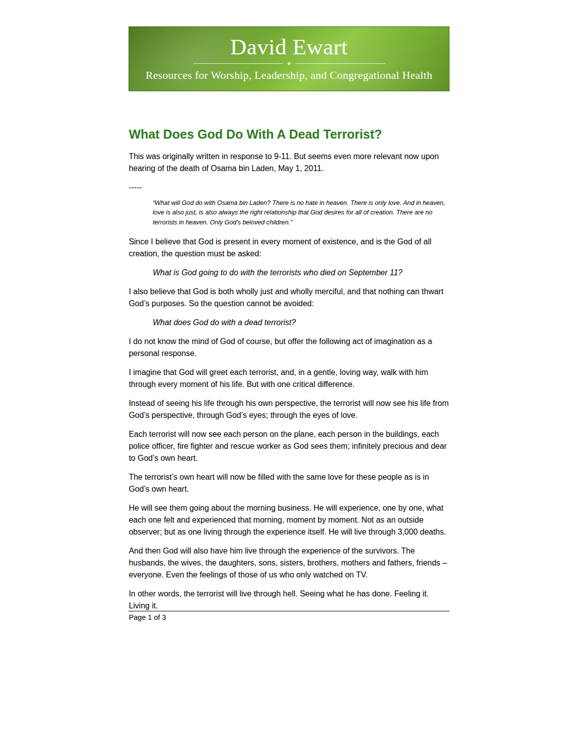David Ewart
✦
Resources for Worship, Leadership, and Congregational Health
What Does God Do With A Dead Terrorist?
This was originally written in response to 9-11. But seems even more relevant now upon hearing of the death of Osama bin Laden, May 1, 2011.
-----
“What will God do with Osama bin Laden? There is no hate in heaven. There is only love. And in heaven, love is also just, is also always the right relationship that God desires for all of creation. There are no terrorists in heaven. Only God's beloved children.”
Since I believe that God is present in every moment of existence, and is the God of all creation, the question must be asked:
What is God going to do with the terrorists who died on September 11?
I also believe that God is both wholly just and wholly merciful, and that nothing can thwart God’s purposes. So the question cannot be avoided:
What does God do with a dead terrorist?
I do not know the mind of God of course, but offer the following act of imagination as a personal response.
I imagine that God will greet each terrorist, and, in a gentle, loving way, walk with him through every moment of his life. But with one critical difference.
Instead of seeing his life through his own perspective, the terrorist will now see his life from God’s perspective, through God’s eyes; through the eyes of love.
Each terrorist will now see each person on the plane, each person in the buildings, each police officer, fire fighter and rescue worker as God sees them; infinitely precious and dear to God’s own heart.
The terrorist’s own heart will now be filled with the same love for these people as is in God’s own heart.
He will see them going about the morning business. He will experience, one by one, what each one felt and experienced that morning, moment by moment. Not as an outside observer; but as one living through the experience itself. He will live through 3,000 deaths.
And then God will also have him live through the experience of the survivors. The husbands, the wives, the daughters, sons, sisters, brothers, mothers and fathers, friends – everyone. Even the feelings of those of us who only watched on TV.
In other words, the terrorist will live through hell. Seeing what he has done. Feeling it. Living it.
Page 1 of 3